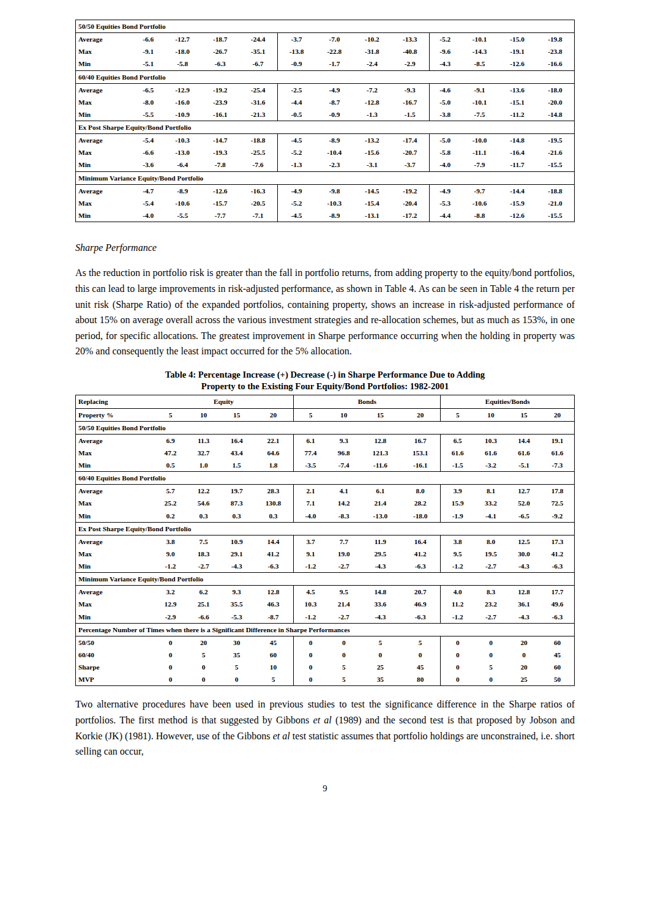| 50/50 Equities Bond Portfolio |
| Average | -6.6 | -12.7 | -18.7 | -24.4 | -3.7 | -7.0 | -10.2 | -13.3 | -5.2 | -10.1 | -15.0 | -19.8 |
| Max | -9.1 | -18.0 | -26.7 | -35.1 | -13.8 | -22.8 | -31.8 | -40.8 | -9.6 | -14.3 | -19.1 | -23.8 |
| Min | -5.1 | -5.8 | -6.3 | -6.7 | -0.9 | -1.7 | -2.4 | -2.9 | -4.3 | -8.5 | -12.6 | -16.6 |
| 60/40 Equities Bond Portfolio |
| Average | -6.5 | -12.9 | -19.2 | -25.4 | -2.5 | -4.9 | -7.2 | -9.3 | -4.6 | -9.1 | -13.6 | -18.0 |
| Max | -8.0 | -16.0 | -23.9 | -31.6 | -4.4 | -8.7 | -12.8 | -16.7 | -5.0 | -10.1 | -15.1 | -20.0 |
| Min | -5.5 | -10.9 | -16.1 | -21.3 | -0.5 | -0.9 | -1.3 | -1.5 | -3.8 | -7.5 | -11.2 | -14.8 |
| Ex Post Sharpe Equity/Bond Portfolio |
| Average | -5.4 | -10.3 | -14.7 | -18.8 | -4.5 | -8.9 | -13.2 | -17.4 | -5.0 | -10.0 | -14.8 | -19.5 |
| Max | -6.6 | -13.0 | -19.3 | -25.5 | -5.2 | -10.4 | -15.6 | -20.7 | -5.8 | -11.1 | -16.4 | -21.6 |
| Min | -3.6 | -6.4 | -7.8 | -7.6 | -1.3 | -2.3 | -3.1 | -3.7 | -4.0 | -7.9 | -11.7 | -15.5 |
| Minimum Variance Equity/Bond Portfolio |
| Average | -4.7 | -8.9 | -12.6 | -16.3 | -4.9 | -9.8 | -14.5 | -19.2 | -4.9 | -9.7 | -14.4 | -18.8 |
| Max | -5.4 | -10.6 | -15.7 | -20.5 | -5.2 | -10.3 | -15.4 | -20.4 | -5.3 | -10.6 | -15.9 | -21.0 |
| Min | -4.0 | -5.5 | -7.7 | -7.1 | -4.5 | -8.9 | -13.1 | -17.2 | -4.4 | -8.8 | -12.6 | -15.5 |
Sharpe Performance
As the reduction in portfolio risk is greater than the fall in portfolio returns, from adding property to the equity/bond portfolios, this can lead to large improvements in risk-adjusted performance, as shown in Table 4. As can be seen in Table 4 the return per unit risk (Sharpe Ratio) of the expanded portfolios, containing property, shows an increase in risk-adjusted performance of about 15% on average overall across the various investment strategies and re-allocation schemes, but as much as 153%, in one period, for specific allocations. The greatest improvement in Sharpe performance occurring when the holding in property was 20% and consequently the least impact occurred for the 5% allocation.
Table 4: Percentage Increase (+) Decrease (-) in Sharpe Performance Due to Adding
Property to the Existing Four Equity/Bond Portfolios: 1982-2001
| Replacing | Equity | Bonds | Equities/Bonds |
| Property % | 5 | 10 | 15 | 20 | 5 | 10 | 15 | 20 | 5 | 10 | 15 | 20 |
| 50/50 Equities Bond Portfolio |
| Average | 6.9 | 11.3 | 16.4 | 22.1 | 6.1 | 9.3 | 12.8 | 16.7 | 6.5 | 10.3 | 14.4 | 19.1 |
| Max | 47.2 | 32.7 | 43.4 | 64.6 | 77.4 | 96.8 | 121.3 | 153.1 | 61.6 | 61.6 | 61.6 | 61.6 |
| Min | 0.5 | 1.0 | 1.5 | 1.8 | -3.5 | -7.4 | -11.6 | -16.1 | -1.5 | -3.2 | -5.1 | -7.3 |
| 60/40 Equities Bond Portfolio |
| Average | 5.7 | 12.2 | 19.7 | 28.3 | 2.1 | 4.1 | 6.1 | 8.0 | 3.9 | 8.1 | 12.7 | 17.8 |
| Max | 25.2 | 54.6 | 87.3 | 130.8 | 7.1 | 14.2 | 21.4 | 28.2 | 15.9 | 33.2 | 52.0 | 72.5 |
| Min | 0.2 | 0.3 | 0.3 | 0.3 | -4.0 | -8.3 | -13.0 | -18.0 | -1.9 | -4.1 | -6.5 | -9.2 |
| Ex Post Sharpe Equity/Bond Portfolio |
| Average | 3.8 | 7.5 | 10.9 | 14.4 | 3.7 | 7.7 | 11.9 | 16.4 | 3.8 | 8.0 | 12.5 | 17.3 |
| Max | 9.0 | 18.3 | 29.1 | 41.2 | 9.1 | 19.0 | 29.5 | 41.2 | 9.5 | 19.5 | 30.0 | 41.2 |
| Min | -1.2 | -2.7 | -4.3 | -6.3 | -1.2 | -2.7 | -4.3 | -6.3 | -1.2 | -2.7 | -4.3 | -6.3 |
| Minimum Variance Equity/Bond Portfolio |
| Average | 3.2 | 6.2 | 9.3 | 12.8 | 4.5 | 9.5 | 14.8 | 20.7 | 4.0 | 8.3 | 12.8 | 17.7 |
| Max | 12.9 | 25.1 | 35.5 | 46.3 | 10.3 | 21.4 | 33.6 | 46.9 | 11.2 | 23.2 | 36.1 | 49.6 |
| Min | -2.9 | -6.6 | -5.3 | -8.7 | -1.2 | -2.7 | -4.3 | -6.3 | -1.2 | -2.7 | -4.3 | -6.3 |
| Percentage Number of Times when there is a Significant Difference in Sharpe Performances |
| 50/50 | 0 | 20 | 30 | 45 | 0 | 0 | 5 | 5 | 0 | 0 | 20 | 60 |
| 60/40 | 0 | 5 | 35 | 60 | 0 | 0 | 0 | 0 | 0 | 0 | 0 | 45 |
| Sharpe | 0 | 0 | 5 | 10 | 0 | 5 | 25 | 45 | 0 | 5 | 20 | 60 |
| MVP | 0 | 0 | 0 | 5 | 0 | 5 | 35 | 80 | 0 | 0 | 25 | 50 |
Two alternative procedures have been used in previous studies to test the significance difference in the Sharpe ratios of portfolios. The first method is that suggested by Gibbons et al (1989) and the second test is that proposed by Jobson and Korkie (JK) (1981). However, use of the Gibbons et al test statistic assumes that portfolio holdings are unconstrained, i.e. short selling can occur,
9